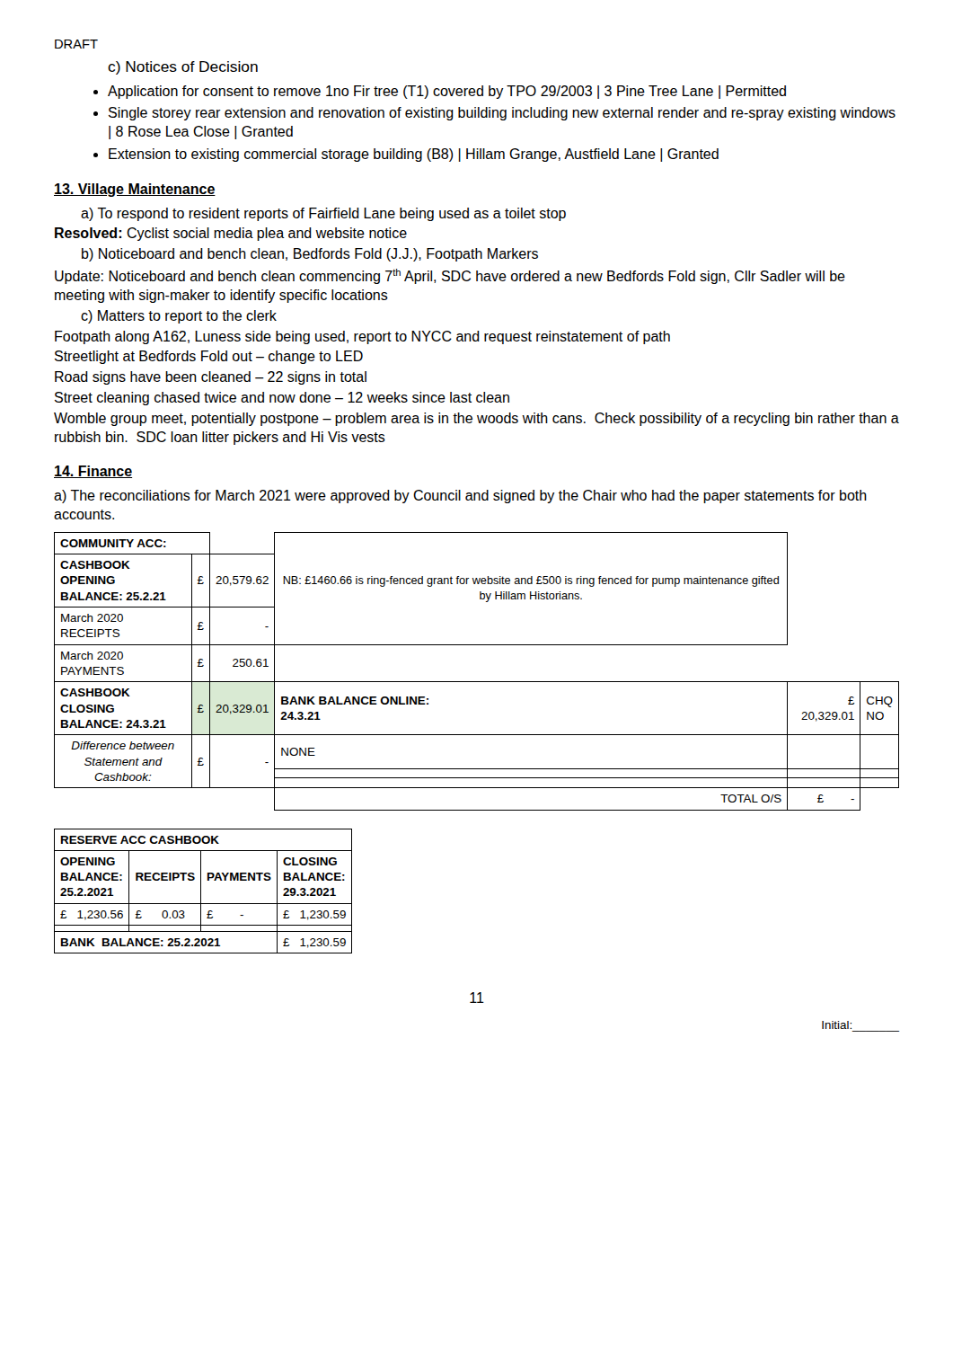DRAFT
c) Notices of Decision
Application for consent to remove 1no Fir tree (T1) covered by TPO 29/2003 | 3 Pine Tree Lane | Permitted
Single storey rear extension and renovation of existing building including new external render and re-spray existing windows | 8 Rose Lea Close | Granted
Extension to existing commercial storage building (B8) | Hillam Grange, Austfield Lane | Granted
13. Village Maintenance
a) To respond to resident reports of Fairfield Lane being used as a toilet stop
Resolved: Cyclist social media plea and website notice
b) Noticeboard and bench clean, Bedfords Fold (J.J.), Footpath Markers
Update: Noticeboard and bench clean commencing 7th April, SDC have ordered a new Bedfords Fold sign, Cllr Sadler will be meeting with sign-maker to identify specific locations
c) Matters to report to the clerk
Footpath along A162, Luness side being used, report to NYCC and request reinstatement of path
Streetlight at Bedfords Fold out – change to LED
Road signs have been cleaned – 22 signs in total
Street cleaning chased twice and now done – 12 weeks since last clean
Womble group meet, potentially postpone – problem area is in the woods with cans. Check possibility of a recycling bin rather than a rubbish bin. SDC loan litter pickers and Hi Vis vests
14. Finance
a) The reconciliations for March 2021 were approved by Council and signed by the Chair who had the paper statements for both accounts.
| COMMUNITY ACC: | | NB: £1460.66 is ring-fenced grant for website and £500 is ring fenced for pump maintenance gifted by Hillam Historians. | |
| CASHBOOK OPENING BALANCE: 25.2.21 | £ | 20,579.62 | |
| March 2020 RECEIPTS | £ | - | |
| March 2020 PAYMENTS | £ | 250.61 | | |
| CASHBOOK CLOSING BALANCE: 24.3.21 | £ | 20,329.01 | BANK BALANCE ONLINE: 24.3.21 | £ 20,329.01 | CHQ NO |
| Difference between Statement and Cashbook: | £ | - | NONE | | |
| | | | TOTAL O/S | £ - | |
| RESERVE ACC CASHBOOK |
| OPENING BALANCE: 25.2.2021 | RECEIPTS | PAYMENTS | CLOSING BALANCE: 29.3.2021 |
| £ 1,230.56 | £ 0.03 | £ - | £ 1,230.59 |
| BANK BALANCE: 25.2.2021 | £ 1,230.59 |
11
Initial:_______